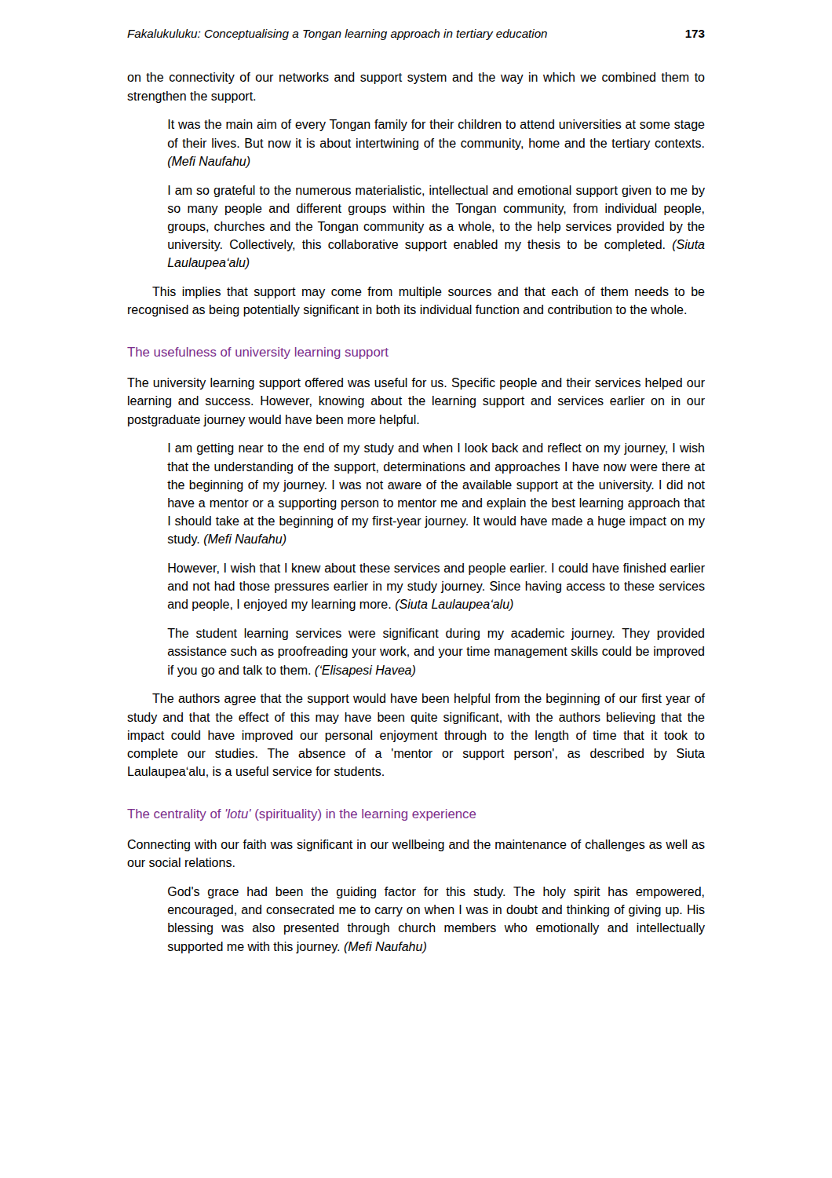Fakalukuluku: Conceptualising a Tongan learning approach in tertiary education 173
on the connectivity of our networks and support system and the way in which we combined them to strengthen the support.
It was the main aim of every Tongan family for their children to attend universities at some stage of their lives. But now it is about intertwining of the community, home and the tertiary contexts. (Mefi Naufahu)
I am so grateful to the numerous materialistic, intellectual and emotional support given to me by so many people and different groups within the Tongan community, from individual people, groups, churches and the Tongan community as a whole, to the help services provided by the university. Collectively, this collaborative support enabled my thesis to be completed. (Siuta Laulaupeaʻalu)
This implies that support may come from multiple sources and that each of them needs to be recognised as being potentially significant in both its individual function and contribution to the whole.
The usefulness of university learning support
The university learning support offered was useful for us. Specific people and their services helped our learning and success. However, knowing about the learning support and services earlier on in our postgraduate journey would have been more helpful.
I am getting near to the end of my study and when I look back and reflect on my journey, I wish that the understanding of the support, determinations and approaches I have now were there at the beginning of my journey. I was not aware of the available support at the university. I did not have a mentor or a supporting person to mentor me and explain the best learning approach that I should take at the beginning of my first-year journey. It would have made a huge impact on my study. (Mefi Naufahu)
However, I wish that I knew about these services and people earlier. I could have finished earlier and not had those pressures earlier in my study journey. Since having access to these services and people, I enjoyed my learning more. (Siuta Laulaupeaʻalu)
The student learning services were significant during my academic journey. They provided assistance such as proofreading your work, and your time management skills could be improved if you go and talk to them. (ʻElisapesi Havea)
The authors agree that the support would have been helpful from the beginning of our first year of study and that the effect of this may have been quite significant, with the authors believing that the impact could have improved our personal enjoyment through to the length of time that it took to complete our studies. The absence of a 'mentor or support person', as described by Siuta Laulaupeaʻalu, is a useful service for students.
The centrality of 'lotu' (spirituality) in the learning experience
Connecting with our faith was significant in our wellbeing and the maintenance of challenges as well as our social relations.
God's grace had been the guiding factor for this study. The holy spirit has empowered, encouraged, and consecrated me to carry on when I was in doubt and thinking of giving up. His blessing was also presented through church members who emotionally and intellectually supported me with this journey. (Mefi Naufahu)